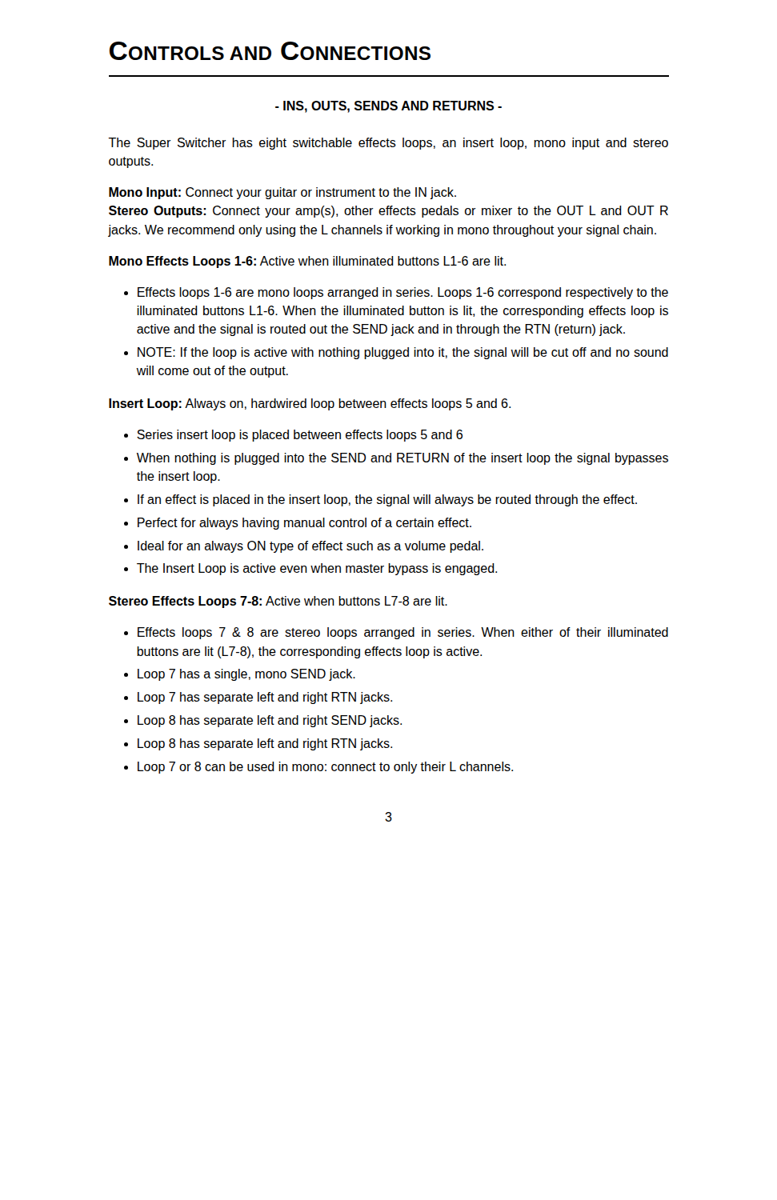CONTROLS AND CONNECTIONS
- INS, OUTS, SENDS AND RETURNS -
The Super Switcher has eight switchable effects loops, an insert loop, mono input and stereo outputs.
Mono Input: Connect your guitar or instrument to the IN jack.
Stereo Outputs: Connect your amp(s), other effects pedals or mixer to the OUT L and OUT R jacks. We recommend only using the L channels if working in mono throughout your signal chain.
Mono Effects Loops 1-6: Active when illuminated buttons L1-6 are lit.
Effects loops 1-6 are mono loops arranged in series. Loops 1-6 correspond respectively to the illuminated buttons L1-6. When the illuminated button is lit, the corresponding effects loop is active and the signal is routed out the SEND jack and in through the RTN (return) jack.
NOTE: If the loop is active with nothing plugged into it, the signal will be cut off and no sound will come out of the output.
Insert Loop: Always on, hardwired loop between effects loops 5 and 6.
Series insert loop is placed between effects loops 5 and 6
When nothing is plugged into the SEND and RETURN of the insert loop the signal bypasses the insert loop.
If an effect is placed in the insert loop, the signal will always be routed through the effect.
Perfect for always having manual control of a certain effect.
Ideal for an always ON type of effect such as a volume pedal.
The Insert Loop is active even when master bypass is engaged.
Stereo Effects Loops 7-8: Active when buttons L7-8 are lit.
Effects loops 7 & 8 are stereo loops arranged in series. When either of their illuminated buttons are lit (L7-8), the corresponding effects loop is active.
Loop 7 has a single, mono SEND jack.
Loop 7 has separate left and right RTN jacks.
Loop 8 has separate left and right SEND jacks.
Loop 8 has separate left and right RTN jacks.
Loop 7 or 8 can be used in mono: connect to only their L channels.
3